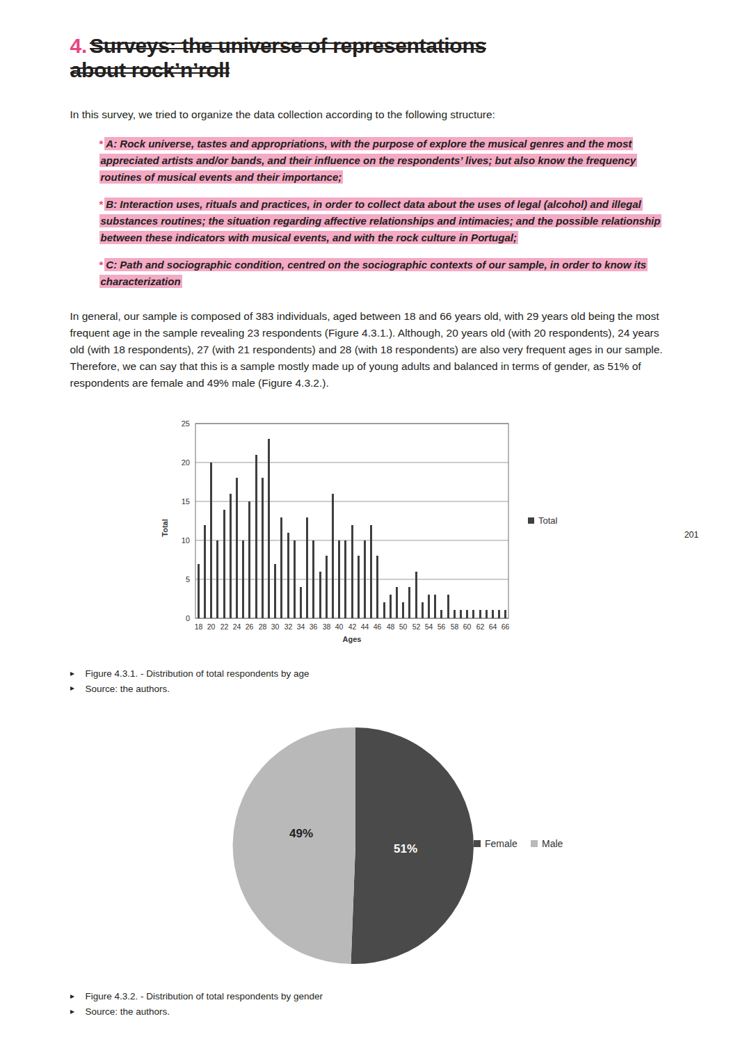4. Surveys: the universe of representations
about rock’n’roll
In this survey, we tried to organize the data collection according to the following structure:
*A: Rock universe, tastes and appropriations, with the purpose of explore the musical genres and the most appreciated artists and/or bands, and their influence on the respondents’ lives; but also know the frequency routines of musical events and their importance;
*B: Interaction uses, rituals and practices, in order to collect data about the uses of legal (alcohol) and illegal substances routines; the situation regarding affective relationships and intimacies; and the possible relationship between these indicators with musical events, and with the rock culture in Portugal;
*C: Path and sociographic condition, centred on the sociographic contexts of our sample, in order to know its characterization
In general, our sample is composed of 383 individuals, aged between 18 and 66 years old, with 29 years old being the most frequent age in the sample revealing 23 respondents (Figure 4.3.1.). Although, 20 years old (with 20 respondents), 24 years old (with 18 respondents), 27 (with 21 respondents) and 28 (with 18 respondents) are also very frequent ages in our sample. Therefore, we can say that this is a sample mostly made up of young adults and balanced in terms of gender, as 51% of respondents are female and 49% male (Figure 4.3.2.).
201
0 5 10 15 20 25 Total 18 20 22 24 26 28 30 32 34 36 38 40 42 44 46 48 50 52 54 56 58 60 62 64 66 Ages Total
▸Figure 4.3.1. - Distribution of total respondents by age
▸Source: the authors.
51% 49% Female Male
▸Figure 4.3.2. - Distribution of total respondents by gender
▸Source: the authors.